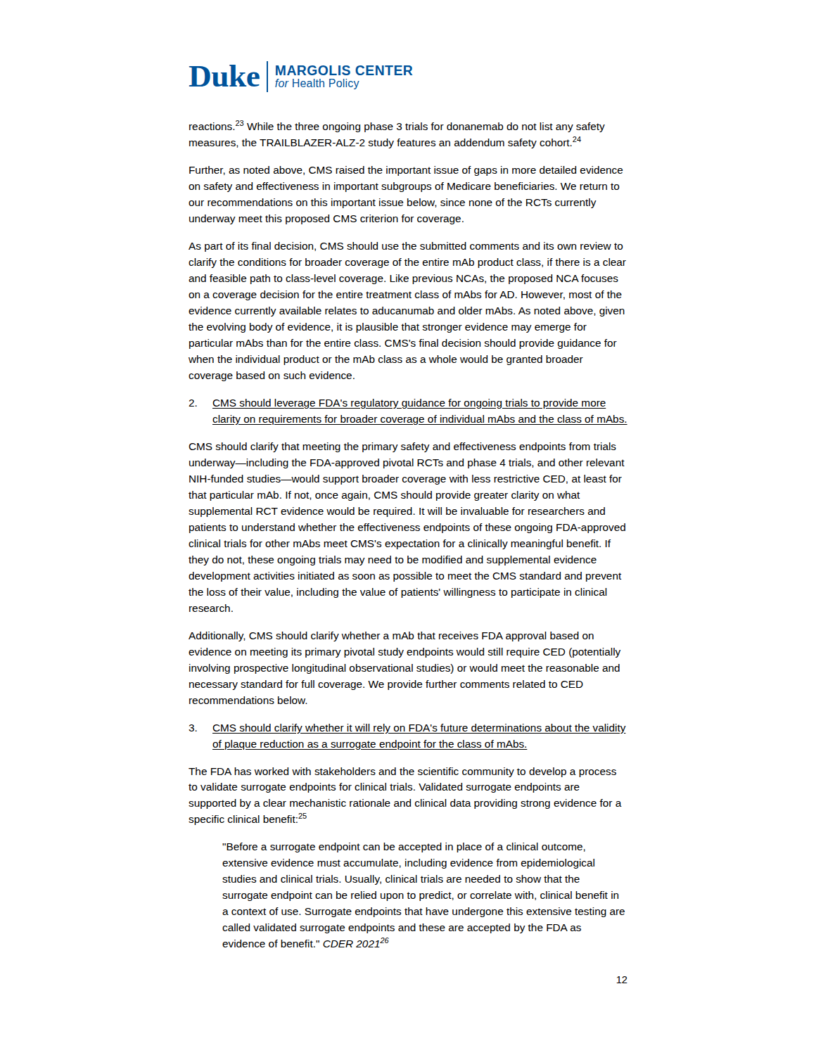Duke
Margolis Center
for Health Policy
reactions.23 While the three ongoing phase 3 trials for donanemab do not list any safety measures, the TRAILBLAZER-ALZ-2 study features an addendum safety cohort.24
Further, as noted above, CMS raised the important issue of gaps in more detailed evidence on safety and effectiveness in important subgroups of Medicare beneficiaries. We return to our recommendations on this important issue below, since none of the RCTs currently underway meet this proposed CMS criterion for coverage.
As part of its final decision, CMS should use the submitted comments and its own review to clarify the conditions for broader coverage of the entire mAb product class, if there is a clear and feasible path to class-level coverage. Like previous NCAs, the proposed NCA focuses on a coverage decision for the entire treatment class of mAbs for AD. However, most of the evidence currently available relates to aducanumab and older mAbs. As noted above, given the evolving body of evidence, it is plausible that stronger evidence may emerge for particular mAbs than for the entire class. CMS's final decision should provide guidance for when the individual product or the mAb class as a whole would be granted broader coverage based on such evidence.
2.
CMS should leverage FDA's regulatory guidance for ongoing trials to provide more clarity on requirements for broader coverage of individual mAbs and the class of mAbs.
CMS should clarify that meeting the primary safety and effectiveness endpoints from trials underway—including the FDA-approved pivotal RCTs and phase 4 trials, and other relevant NIH-funded studies—would support broader coverage with less restrictive CED, at least for that particular mAb. If not, once again, CMS should provide greater clarity on what supplemental RCT evidence would be required. It will be invaluable for researchers and patients to understand whether the effectiveness endpoints of these ongoing FDA-approved clinical trials for other mAbs meet CMS's expectation for a clinically meaningful benefit. If they do not, these ongoing trials may need to be modified and supplemental evidence development activities initiated as soon as possible to meet the CMS standard and prevent the loss of their value, including the value of patients' willingness to participate in clinical research.
Additionally, CMS should clarify whether a mAb that receives FDA approval based on evidence on meeting its primary pivotal study endpoints would still require CED (potentially involving prospective longitudinal observational studies) or would meet the reasonable and necessary standard for full coverage. We provide further comments related to CED recommendations below.
3.
CMS should clarify whether it will rely on FDA's future determinations about the validity of plaque reduction as a surrogate endpoint for the class of mAbs.
The FDA has worked with stakeholders and the scientific community to develop a process to validate surrogate endpoints for clinical trials. Validated surrogate endpoints are supported by a clear mechanistic rationale and clinical data providing strong evidence for a specific clinical benefit:25
"Before a surrogate endpoint can be accepted in place of a clinical outcome, extensive evidence must accumulate, including evidence from epidemiological studies and clinical trials. Usually, clinical trials are needed to show that the surrogate endpoint can be relied upon to predict, or correlate with, clinical benefit in a context of use. Surrogate endpoints that have undergone this extensive testing are called validated surrogate endpoints and these are accepted by the FDA as evidence of benefit." CDER 202126
12